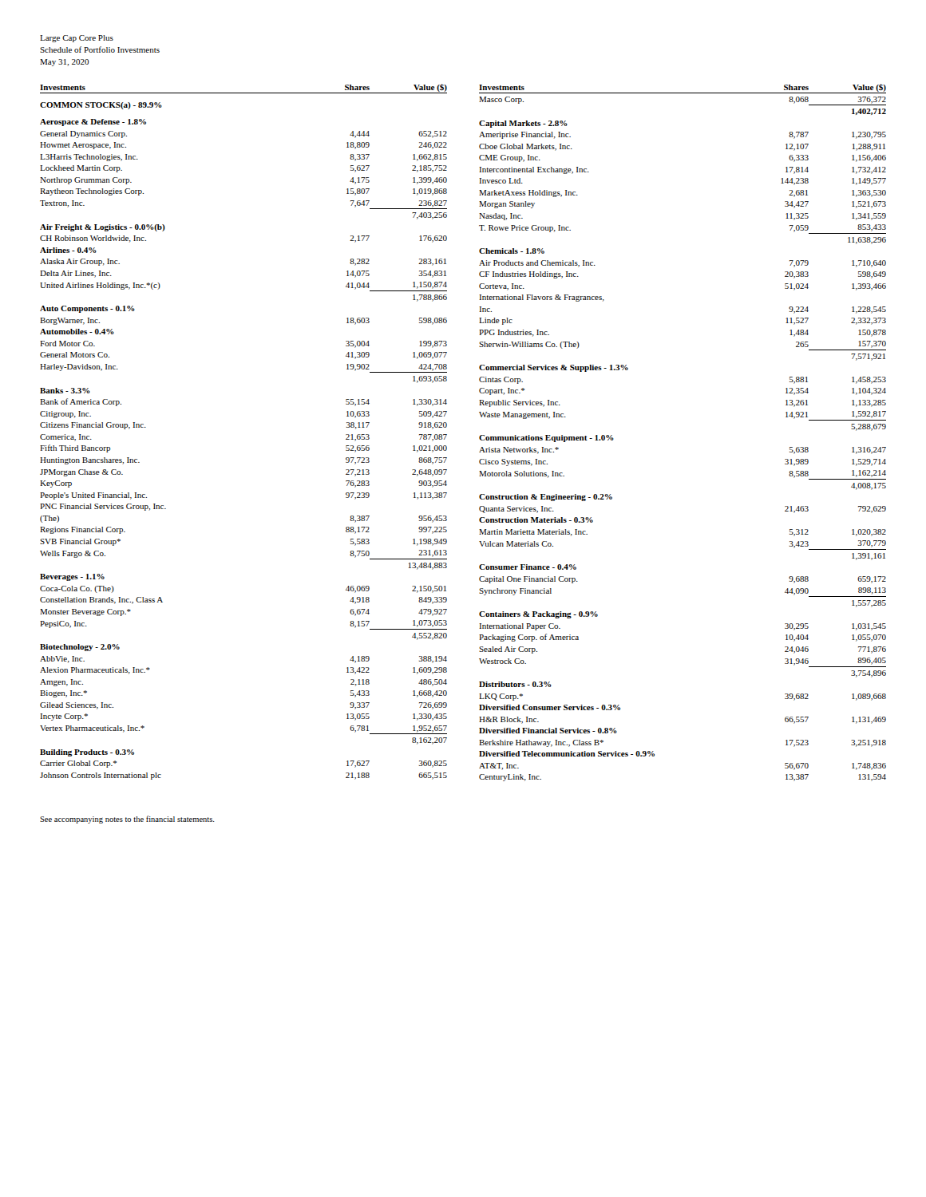Large Cap Core Plus
Schedule of Portfolio Investments
May 31, 2020
| Investments | Shares | Value ($) |
| --- | --- | --- |
| COMMON STOCKS(a) - 89.9% |
| Aerospace & Defense - 1.8% |
| General Dynamics Corp. | 4,444 | 652,512 |
| Howmet Aerospace, Inc. | 18,809 | 246,022 |
| L3Harris Technologies, Inc. | 8,337 | 1,662,815 |
| Lockheed Martin Corp. | 5,627 | 2,185,752 |
| Northrop Grumman Corp. | 4,175 | 1,399,460 |
| Raytheon Technologies Corp. | 15,807 | 1,019,868 |
| Textron, Inc. | 7,647 | 236,827 |
| | | 7,403,256 |
| Air Freight & Logistics - 0.0%(b) |
| CH Robinson Worldwide, Inc. | 2,177 | 176,620 |
| Airlines - 0.4% |
| Alaska Air Group, Inc. | 8,282 | 283,161 |
| Delta Air Lines, Inc. | 14,075 | 354,831 |
| United Airlines Holdings, Inc.*(c) | 41,044 | 1,150,874 |
| | | 1,788,866 |
| Auto Components - 0.1% |
| BorgWarner, Inc. | 18,603 | 598,086 |
| Automobiles - 0.4% |
| Ford Motor Co. | 35,004 | 199,873 |
| General Motors Co. | 41,309 | 1,069,077 |
| Harley-Davidson, Inc. | 19,902 | 424,708 |
| | | 1,693,658 |
| Banks - 3.3% |
| Bank of America Corp. | 55,154 | 1,330,314 |
| Citigroup, Inc. | 10,633 | 509,427 |
| Citizens Financial Group, Inc. | 38,117 | 918,620 |
| Comerica, Inc. | 21,653 | 787,087 |
| Fifth Third Bancorp | 52,656 | 1,021,000 |
| Huntington Bancshares, Inc. | 97,723 | 868,757 |
| JPMorgan Chase & Co. | 27,213 | 2,648,097 |
| KeyCorp | 76,283 | 903,954 |
| People's United Financial, Inc. | 97,239 | 1,113,387 |
| PNC Financial Services Group, Inc. | | |
| (The) | 8,387 | 956,453 |
| Regions Financial Corp. | 88,172 | 997,225 |
| SVB Financial Group* | 5,583 | 1,198,949 |
| Wells Fargo & Co. | 8,750 | 231,613 |
| | | 13,484,883 |
| Beverages - 1.1% |
| Coca-Cola Co. (The) | 46,069 | 2,150,501 |
| Constellation Brands, Inc., Class A | 4,918 | 849,339 |
| Monster Beverage Corp.* | 6,674 | 479,927 |
| PepsiCo, Inc. | 8,157 | 1,073,053 |
| | | 4,552,820 |
| Biotechnology - 2.0% |
| AbbVie, Inc. | 4,189 | 388,194 |
| Alexion Pharmaceuticals, Inc.* | 13,422 | 1,609,298 |
| Amgen, Inc. | 2,118 | 486,504 |
| Biogen, Inc.* | 5,433 | 1,668,420 |
| Gilead Sciences, Inc. | 9,337 | 726,699 |
| Incyte Corp.* | 13,055 | 1,330,435 |
| Vertex Pharmaceuticals, Inc.* | 6,781 | 1,952,657 |
| | | 8,162,207 |
| Building Products - 0.3% |
| Carrier Global Corp.* | 17,627 | 360,825 |
| Johnson Controls International plc | 21,188 | 665,515 |
| Investments | Shares | Value ($) |
| --- | --- | --- |
| Masco Corp. | 8,068 | 376,372 |
| | | 1,402,712 |
| Capital Markets - 2.8% |
| Ameriprise Financial, Inc. | 8,787 | 1,230,795 |
| Cboe Global Markets, Inc. | 12,107 | 1,288,911 |
| CME Group, Inc. | 6,333 | 1,156,406 |
| Intercontinental Exchange, Inc. | 17,814 | 1,732,412 |
| Invesco Ltd. | 144,238 | 1,149,577 |
| MarketAxess Holdings, Inc. | 2,681 | 1,363,530 |
| Morgan Stanley | 34,427 | 1,521,673 |
| Nasdaq, Inc. | 11,325 | 1,341,559 |
| T. Rowe Price Group, Inc. | 7,059 | 853,433 |
| | | 11,638,296 |
| Chemicals - 1.8% |
| Air Products and Chemicals, Inc. | 7,079 | 1,710,640 |
| CF Industries Holdings, Inc. | 20,383 | 598,649 |
| Corteva, Inc. | 51,024 | 1,393,466 |
| International Flavors & Fragrances, | | |
| Inc. | 9,224 | 1,228,545 |
| Linde plc | 11,527 | 2,332,373 |
| PPG Industries, Inc. | 1,484 | 150,878 |
| Sherwin-Williams Co. (The) | 265 | 157,370 |
| | | 7,571,921 |
| Commercial Services & Supplies - 1.3% |
| Cintas Corp. | 5,881 | 1,458,253 |
| Copart, Inc.* | 12,354 | 1,104,324 |
| Republic Services, Inc. | 13,261 | 1,133,285 |
| Waste Management, Inc. | 14,921 | 1,592,817 |
| | | 5,288,679 |
| Communications Equipment - 1.0% |
| Arista Networks, Inc.* | 5,638 | 1,316,247 |
| Cisco Systems, Inc. | 31,989 | 1,529,714 |
| Motorola Solutions, Inc. | 8,588 | 1,162,214 |
| | | 4,008,175 |
| Construction & Engineering - 0.2% |
| Quanta Services, Inc. | 21,463 | 792,629 |
| Construction Materials - 0.3% |
| Martin Marietta Materials, Inc. | 5,312 | 1,020,382 |
| Vulcan Materials Co. | 3,423 | 370,779 |
| | | 1,391,161 |
| Consumer Finance - 0.4% |
| Capital One Financial Corp. | 9,688 | 659,172 |
| Synchrony Financial | 44,090 | 898,113 |
| | | 1,557,285 |
| Containers & Packaging - 0.9% |
| International Paper Co. | 30,295 | 1,031,545 |
| Packaging Corp. of America | 10,404 | 1,055,070 |
| Sealed Air Corp. | 24,046 | 771,876 |
| Westrock Co. | 31,946 | 896,405 |
| | | 3,754,896 |
| Distributors - 0.3% |
| LKQ Corp.* | 39,682 | 1,089,668 |
| Diversified Consumer Services - 0.3% |
| H&R Block, Inc. | 66,557 | 1,131,469 |
| Diversified Financial Services - 0.8% |
| Berkshire Hathaway, Inc., Class B* | 17,523 | 3,251,918 |
| Diversified Telecommunication Services - 0.9% |
| AT&T, Inc. | 56,670 | 1,748,836 |
| CenturyLink, Inc. | 13,387 | 131,594 |
See accompanying notes to the financial statements.